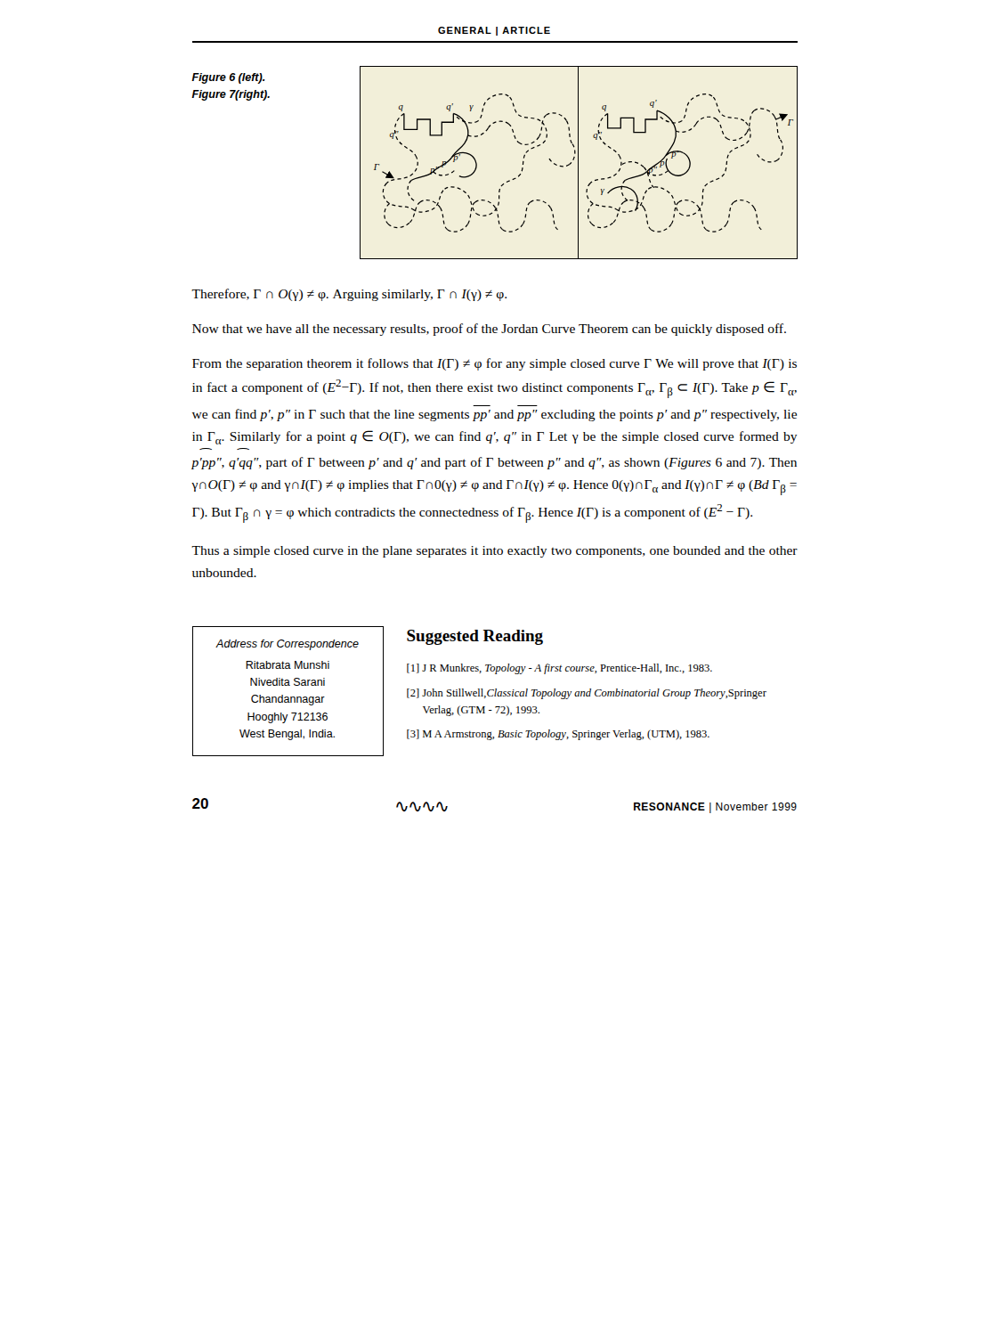GENERAL | ARTICLE
Figure 6 (left).
Figure 7(right).
q q' q" γ p p' p" Γ
q q' q" γ p p' p" Γ
Therefore, Γ ∩ O(γ) ≠ φ. Arguing similarly, Γ ∩ I(γ) ≠ φ.
Now that we have all the necessary results, proof of the Jordan Curve Theorem can be quickly disposed off.
From the separation theorem it follows that I(Γ) ≠ φ for any simple closed curve Γ We will prove that I(Γ) is in fact a component of (E2−Γ). If not, then there exist two distinct components Γα, Γβ ⊂ I(Γ). Take p ∈ Γα, we can find p′, p″ in Γ such that the line segments pp′ and pp″ excluding the points p′ and p″ respectively, lie in Γα. Similarly for a point q ∈ O(Γ), we can find q′, q″ in Γ Let γ be the simple closed curve formed by p′pp″, q′qq″, part of Γ between p′ and q′ and part of Γ between p″ and q″, as shown (Figures 6 and 7). Then γ∩O(Γ) ≠ φ and γ∩I(Γ) ≠ φ implies that Γ∩0(γ) ≠ φ and Γ∩I(γ) ≠ φ. Hence 0(γ)∩Γα and I(γ)∩Γ ≠ φ (Bd Γβ = Γ). But Γβ ∩ γ = φ which contradicts the connectedness of Γβ. Hence I(Γ) is a component of (E2 − Γ).
Thus a simple closed curve in the plane separates it into exactly two components, one bounded and the other unbounded.
Address for Correspondence
Ritabrata Munshi
Nivedita Sarani
Chandannagar
Hooghly 712136
West Bengal, India.
Suggested Reading
[1] J R Munkres, Topology - A first course, Prentice-Hall, Inc., 1983.
[2] John Stillwell,Classical Topology and Combinatorial Group Theory,Springer Verlag, (GTM - 72), 1993.
[3] M A Armstrong, Basic Topology, Springer Verlag, (UTM), 1983.
20
∿∿∿∿
RESONANCE | November 1999